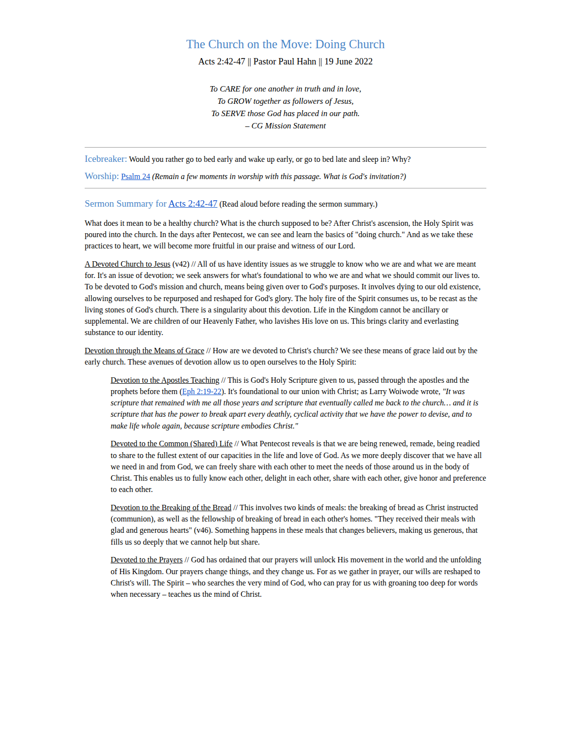The Church on the Move: Doing Church
Acts 2:42-47 || Pastor Paul Hahn || 19 June 2022
To CARE for one another in truth and in love,
To GROW together as followers of Jesus,
To SERVE those God has placed in our path.
– CG Mission Statement
Icebreaker: Would you rather go to bed early and wake up early, or go to bed late and sleep in? Why?
Worship: Psalm 24 (Remain a few moments in worship with this passage. What is God's invitation?)
Sermon Summary for Acts 2:42-47
(Read aloud before reading the sermon summary.)
What does it mean to be a healthy church? What is the church supposed to be? After Christ's ascension, the Holy Spirit was poured into the church. In the days after Pentecost, we can see and learn the basics of "doing church." And as we take these practices to heart, we will become more fruitful in our praise and witness of our Lord.
A Devoted Church to Jesus (v42) // All of us have identity issues as we struggle to know who we are and what we are meant for. It's an issue of devotion; we seek answers for what's foundational to who we are and what we should commit our lives to. To be devoted to God's mission and church, means being given over to God's purposes. It involves dying to our old existence, allowing ourselves to be repurposed and reshaped for God's glory. The holy fire of the Spirit consumes us, to be recast as the living stones of God's church. There is a singularity about this devotion. Life in the Kingdom cannot be ancillary or supplemental. We are children of our Heavenly Father, who lavishes His love on us. This brings clarity and everlasting substance to our identity.
Devotion through the Means of Grace // How are we devoted to Christ's church? We see these means of grace laid out by the early church. These avenues of devotion allow us to open ourselves to the Holy Spirit:
Devotion to the Apostles Teaching // This is God's Holy Scripture given to us, passed through the apostles and the prophets before them (Eph 2:19-22). It's foundational to our union with Christ; as Larry Woiwode wrote, "It was scripture that remained with me all those years and scripture that eventually called me back to the church… and it is scripture that has the power to break apart every deathly, cyclical activity that we have the power to devise, and to make life whole again, because scripture embodies Christ."
Devoted to the Common (Shared) Life // What Pentecost reveals is that we are being renewed, remade, being readied to share to the fullest extent of our capacities in the life and love of God. As we more deeply discover that we have all we need in and from God, we can freely share with each other to meet the needs of those around us in the body of Christ. This enables us to fully know each other, delight in each other, share with each other, give honor and preference to each other.
Devotion to the Breaking of the Bread // This involves two kinds of meals: the breaking of bread as Christ instructed (communion), as well as the fellowship of breaking of bread in each other's homes. "They received their meals with glad and generous hearts" (v46). Something happens in these meals that changes believers, making us generous, that fills us so deeply that we cannot help but share.
Devoted to the Prayers // God has ordained that our prayers will unlock His movement in the world and the unfolding of His Kingdom. Our prayers change things, and they change us. For as we gather in prayer, our wills are reshaped to Christ's will. The Spirit – who searches the very mind of God, who can pray for us with groaning too deep for words when necessary – teaches us the mind of Christ.